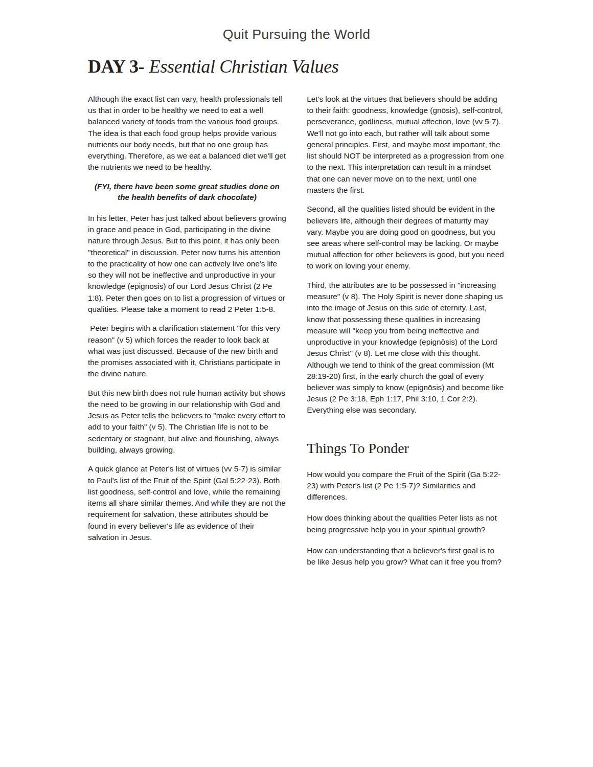Quit Pursuing the World
DAY 3- Essential Christian Values
Although the exact list can vary, health professionals tell us that in order to be healthy we need to eat a well balanced variety of foods from the various food groups. The idea is that each food group helps provide various nutrients our body needs, but that no one group has everything. Therefore, as we eat a balanced diet we'll get the nutrients we need to be healthy.
(FYI, there have been some great studies done on the health benefits of dark chocolate)
In his letter, Peter has just talked about believers growing in grace and peace in God, participating in the divine nature through Jesus. But to this point, it has only been "theoretical" in discussion. Peter now turns his attention to the practicality of how one can actively live one's life so they will not be ineffective and unproductive in your knowledge (epignōsis) of our Lord Jesus Christ (2 Pe 1:8). Peter then goes on to list a progression of virtues or qualities. Please take a moment to read 2 Peter 1:5-8.
Peter begins with a clarification statement "for this very reason" (v 5) which forces the reader to look back at what was just discussed. Because of the new birth and the promises associated with it, Christians participate in the divine nature.
But this new birth does not rule human activity but shows the need to be growing in our relationship with God and Jesus as Peter tells the believers to "make every effort to add to your faith" (v 5). The Christian life is not to be sedentary or stagnant, but alive and flourishing, always building, always growing.
A quick glance at Peter's list of virtues (vv 5-7) is similar to Paul's list of the Fruit of the Spirit (Gal 5:22-23). Both list goodness, self-control and love, while the remaining items all share similar themes. And while they are not the requirement for salvation, these attributes should be found in every believer's life as evidence of their salvation in Jesus.
Let's look at the virtues that believers should be adding to their faith: goodness, knowledge (gnōsis), self-control, perseverance, godliness, mutual affection, love (vv 5-7). We'll not go into each, but rather will talk about some general principles. First, and maybe most important, the list should NOT be interpreted as a progression from one to the next. This interpretation can result in a mindset that one can never move on to the next, until one masters the first.
Second, all the qualities listed should be evident in the believers life, although their degrees of maturity may vary. Maybe you are doing good on goodness, but you see areas where self-control may be lacking. Or maybe mutual affection for other believers is good, but you need to work on loving your enemy.
Third, the attributes are to be possessed in "increasing measure" (v 8). The Holy Spirit is never done shaping us into the image of Jesus on this side of eternity. Last, know that possessing these qualities in increasing measure will "keep you from being ineffective and unproductive in your knowledge (epignōsis) of the Lord Jesus Christ" (v 8). Let me close with this thought. Although we tend to think of the great commission (Mt 28:19-20) first, in the early church the goal of every believer was simply to know (epignōsis) and become like Jesus (2 Pe 3:18, Eph 1:17, Phil 3:10, 1 Cor 2:2). Everything else was secondary.
Things To Ponder
How would you compare the Fruit of the Spirit (Ga 5:22-23) with Peter's list (2 Pe 1:5-7)? Similarities and differences.
How does thinking about the qualities Peter lists as not being progressive help you in your spiritual growth?
How can understanding that a believer's first goal is to be like Jesus help you grow? What can it free you from?